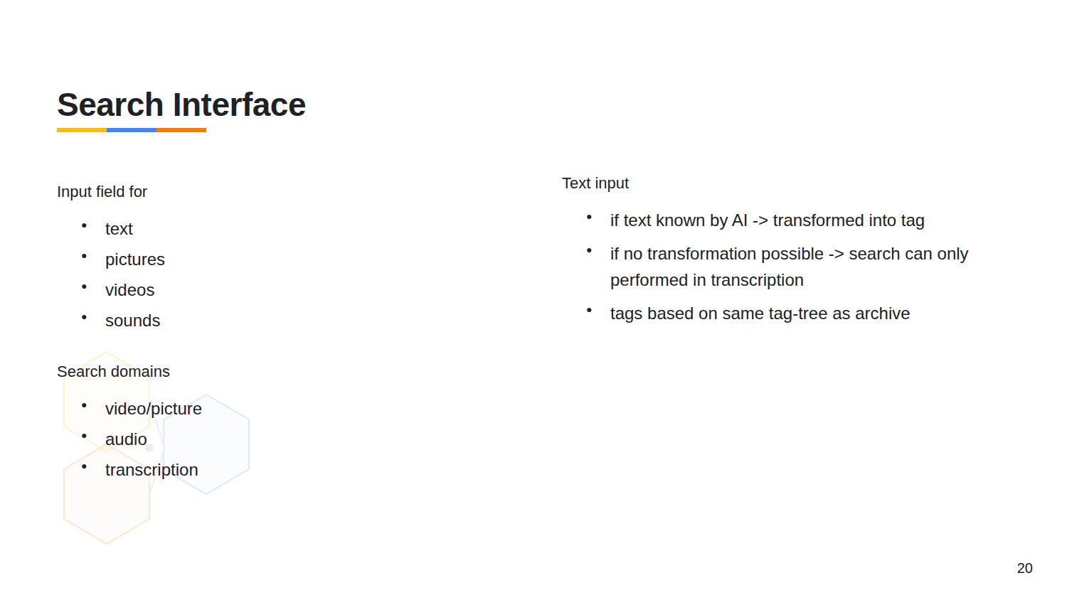Search Interface
Input field for
text
pictures
videos
sounds
Search domains
video/picture
audio
transcription
Text input
if text known by AI -> transformed into tag
if no transformation possible -> search can only performed in transcription
tags based on same tag-tree as archive
20